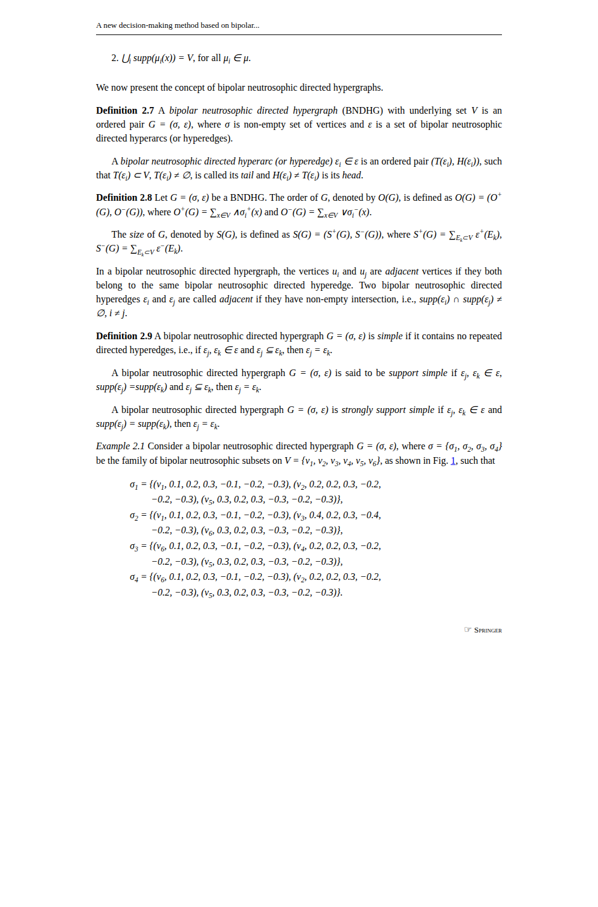A new decision-making method based on bipolar...
2. ⋃i supp(μi(x)) = V, for all μi ∈ μ.
We now present the concept of bipolar neutrosophic directed hypergraphs.
Definition 2.7 A bipolar neutrosophic directed hypergraph (BNDHG) with underlying set V is an ordered pair G = (σ, ε), where σ is non-empty set of vertices and ε is a set of bipolar neutrosophic directed hyperarcs (or hyperedges).
A bipolar neutrosophic directed hyperarc (or hyperedge) εi ∈ ε is an ordered pair (T(εi), H(εi)), such that T(εi) ⊂ V, T(εi) ≠ ∅, is called its tail and H(εi) ≠ T(εi) is its head.
Definition 2.8 Let G = (σ, ε) be a BNDHG. The order of G, denoted by O(G), is defined as O(G) = (O+(G), O−(G)), where O+(G) = ∑x∈V ∧σi+(x) and O−(G) = ∑x∈V ∨σi−(x).
The size of G, denoted by S(G), is defined as S(G) = (S+(G), S−(G)), where S+(G) = ∑Ek⊂V ε+(Ek), S−(G) = ∑Ek⊂V ε−(Ek).
In a bipolar neutrosophic directed hypergraph, the vertices ui and uj are adjacent vertices if they both belong to the same bipolar neutrosophic directed hyperedge. Two bipolar neutrosophic directed hyperedges εi and εj are called adjacent if they have non-empty intersection, i.e., supp(εi) ∩ supp(εj) ≠ ∅, i ≠ j.
Definition 2.9 A bipolar neutrosophic directed hypergraph G = (σ, ε) is simple if it contains no repeated directed hyperedges, i.e., if εj, εk ∈ ε and εj ⊆ εk, then εj = εk.
A bipolar neutrosophic directed hypergraph G = (σ, ε) is said to be support simple if εj, εk ∈ ε, supp(εj) =supp(εk) and εj ⊆ εk, then εj = εk.
A bipolar neutrosophic directed hypergraph G = (σ, ε) is strongly support simple if εj, εk ∈ ε and supp(εj) = supp(εk), then εj = εk.
Example 2.1 Consider a bipolar neutrosophic directed hypergraph G = (σ, ε), where σ = {σ1, σ2, σ3, σ4} be the family of bipolar neutrosophic subsets on V = {v1, v2, v3, v4, v5, v6}, as shown in Fig. 1, such that
σ1 = {(v1, 0.1, 0.2, 0.3, −0.1, −0.2, −0.3), (v2, 0.2, 0.2, 0.3, −0.2,
−0.2, −0.3), (v5, 0.3, 0.2, 0.3, −0.3, −0.2, −0.3)},
σ2 = {(v1, 0.1, 0.2, 0.3, −0.1, −0.2, −0.3), (v3, 0.4, 0.2, 0.3, −0.4,
−0.2, −0.3), (v6, 0.3, 0.2, 0.3, −0.3, −0.2, −0.3)},
σ3 = {(v6, 0.1, 0.2, 0.3, −0.1, −0.2, −0.3), (v4, 0.2, 0.2, 0.3, −0.2,
−0.2, −0.3), (v5, 0.3, 0.2, 0.3, −0.3, −0.2, −0.3)},
σ4 = {(v6, 0.1, 0.2, 0.3, −0.1, −0.2, −0.3), (v2, 0.2, 0.2, 0.3, −0.2,
−0.2, −0.3), (v5, 0.3, 0.2, 0.3, −0.3, −0.2, −0.3)}.
☞Springer